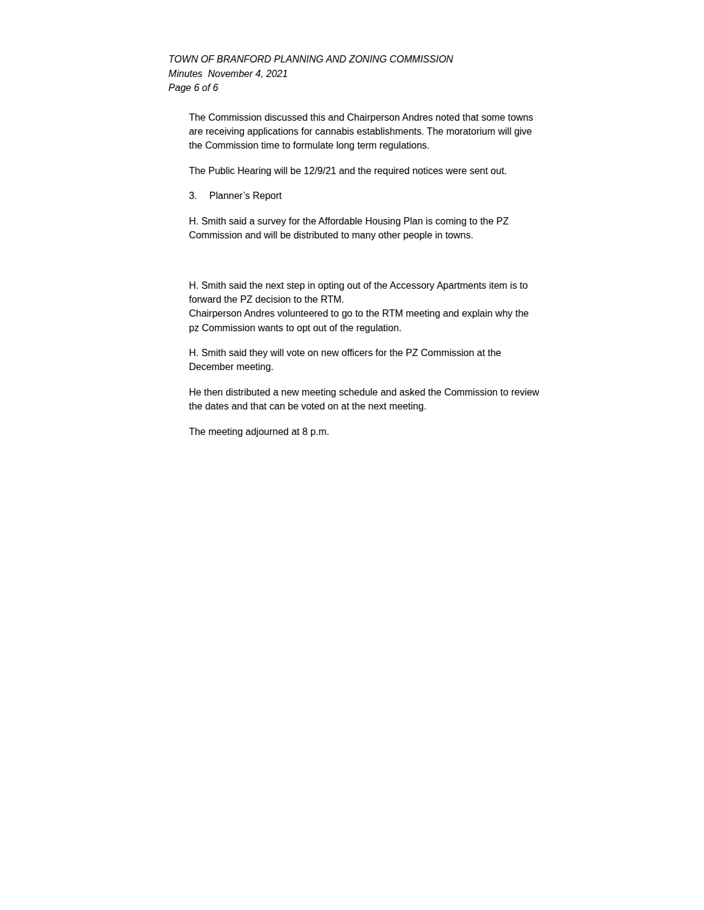TOWN OF BRANFORD PLANNING AND ZONING COMMISSION Minutes November 4, 2021 Page 6 of 6
The Commission discussed this and Chairperson Andres noted that some towns are receiving applications for cannabis establishments. The moratorium will give the Commission time to formulate long term regulations.
The Public Hearing will be 12/9/21 and the required notices were sent out.
3. Planner’s Report
H. Smith said a survey for the Affordable Housing Plan is coming to the PZ Commission and will be distributed to many other people in towns.
H. Smith said the next step in opting out of the Accessory Apartments item is to forward the PZ decision to the RTM.
Chairperson Andres volunteered to go to the RTM meeting and explain why the pz Commission wants to opt out of the regulation.
H. Smith said they will vote on new officers for the PZ Commission at the December meeting.
He then distributed a new meeting schedule and asked the Commission to review the dates and that can be voted on at the next meeting.
The meeting adjourned at 8 p.m.